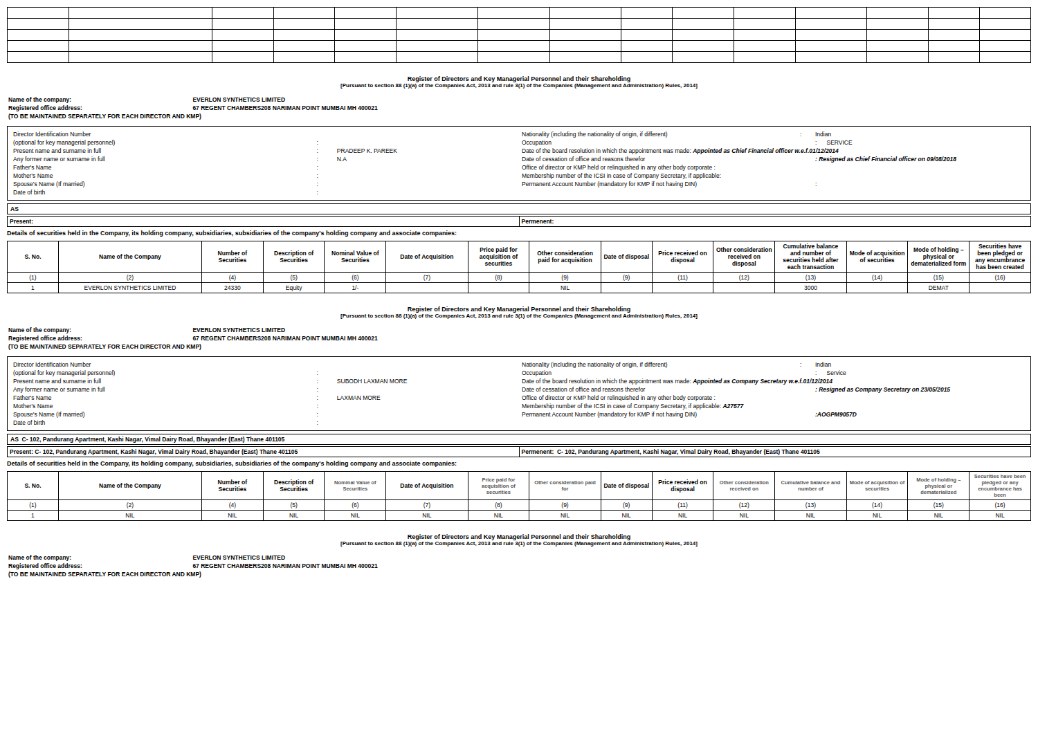Register of Directors and Key Managerial Personnel and their Shareholding
[Pursuant to section 88 (1)(a) of the Companies Act, 2013 and rule 3(1) of the Companies (Management and Administration) Rules, 2014]
| Name of the company: | EVERLON SYNTHETICS LIMITED |
| Registered office address: | 67 REGENT CHAMBERS208 NARIMAN POINT MUMBAI MH 400021 |
| (TO BE MAINTAINED SEPARATELY FOR EACH DIRECTOR AND KMP) |
| / Director Identification Number / / (optional for key managerial personnel) / : / / / Present name and surname in full / : / PRADEEP K. PAREEK / / Any former name or surname in full / : / N.A / / Father's Name / : / / / Mother's Name / : / / / Spouse's Name (If married) / : / / / Date of birth / : / / | / Nationality (including the nationality of origin, if different) / : / Indian / / Occupation / / : SERVICE / / Date of the board resolution in which the appointment was made: Appointed as Chief Financial officer w.e.f.01/12/2014 / / Date of cessation of office and reasons therefor / : Resigned as Chief Financial officer on 09/08/2018 / / Office of director or KMP held or relinquished in any other body corporate : / / Membership number of the ICSI in case of Company Secretary, if applicable: / / Permanent Account Number (mandatory for KMP if not having DIN) / : / |
AS
| Present: | Permenent: |
Details of securities held in the Company, its holding company, subsidiaries, subsidiaries of the company's holding company and associate companies:
| S. No. | Name of the Company | Number of Securities | Description of Securities | Nominal Value of Securities | Date of Acquisition | Price paid for acquisition of securities | Other consideration paid for acquisition | Date of disposal | Price received on disposal | Other consideration received on disposal | Cumulative balance and number of securities held after each transaction | Mode of acquisition of securities | Mode of holding – physical or dematerialized form | Securities have been pledged or any encumbrance has been created |
| --- | --- | --- | --- | --- | --- | --- | --- | --- | --- | --- | --- | --- | --- | --- |
| (1) | (2) | (4) | (5) | (6) | (7) | (8) | (9) | (9) | (11) | (12) | (13) | (14) | (15) | (16) |
| 1 | EVERLON SYNTHETICS LIMITED | 24330 | Equity | 1/- | | | NIL | | | | 3000 | | DEMAT | |
Register of Directors and Key Managerial Personnel and their Shareholding
[Pursuant to section 88 (1)(a) of the Companies Act, 2013 and rule 3(1) of the Companies (Management and Administration) Rules, 2014]
| Name of the company: | EVERLON SYNTHETICS LIMITED |
| Registered office address: | 67 REGENT CHAMBERS208 NARIMAN POINT MUMBAI MH 400021 |
| (TO BE MAINTAINED SEPARATELY FOR EACH DIRECTOR AND KMP) |
| / Director Identification Number / / (optional for key managerial personnel) / : / / / Present name and surname in full / : / SUBODH LAXMAN MORE / / Any former name or surname in full / : / / / Father's Name / : / LAXMAN MORE / / Mother's Name / : / / / Spouse's Name (If married) / : / / / Date of birth / : / / | / Nationality (including the nationality of origin, if different) / : / Indian / / Occupation / / : Service / / Date of the board resolution in which the appointment was made: Appointed as Company Secretary w.e.f.01/12/2014 / / Date of cessation of office and reasons therefor / : Resigned as Company Secretary on 23/05/2015 / / Office of director or KMP held or relinquished in any other body corporate : / / Membership number of the ICSI in case of Company Secretary, if applicable: A27577 / / Permanent Account Number (mandatory for KMP if not having DIN) / :AOGPM9057D / |
AS C- 102, Pandurang Apartment, Kashi Nagar, Vimal Dairy Road, Bhayander (East) Thane 401105
| Present: C- 102, Pandurang Apartment, Kashi Nagar, Vimal Dairy Road, Bhayander (East) Thane 401105 | Permenent: C- 102, Pandurang Apartment, Kashi Nagar, Vimal Dairy Road, Bhayander (East) Thane 401105 |
Details of securities held in the Company, its holding company, subsidiaries, subsidiaries of the company's holding company and associate companies:
| S. No. | Name of the Company | Number of Securities | Description of Securities | Nominal Value of Securities | Date of Acquisition | Price paid for acquisition of securities | Other consideration paid for | Date of disposal | Price received on disposal | Other consideration received on | Cumulative balance and number of | Mode of acquisition of securities | Mode of holding – physical or dematerialized | Securities have been pledged or any encumbrance has been |
| --- | --- | --- | --- | --- | --- | --- | --- | --- | --- | --- | --- | --- | --- | --- |
| (1) | (2) | (4) | (5) | (6) | (7) | (8) | (9) | (9) | (11) | (12) | (13) | (14) | (15) | (16) |
| 1 | NIL | NIL | NIL | NIL | NIL | NIL | NIL | NIL | NIL | NIL | NIL | NIL | NIL | NIL |
Register of Directors and Key Managerial Personnel and their Shareholding
[Pursuant to section 88 (1)(a) of the Companies Act, 2013 and rule 3(1) of the Companies (Management and Administration) Rules, 2014]
| Name of the company: | EVERLON SYNTHETICS LIMITED |
| Registered office address: | 67 REGENT CHAMBERS208 NARIMAN POINT MUMBAI MH 400021 |
| (TO BE MAINTAINED SEPARATELY FOR EACH DIRECTOR AND KMP) |